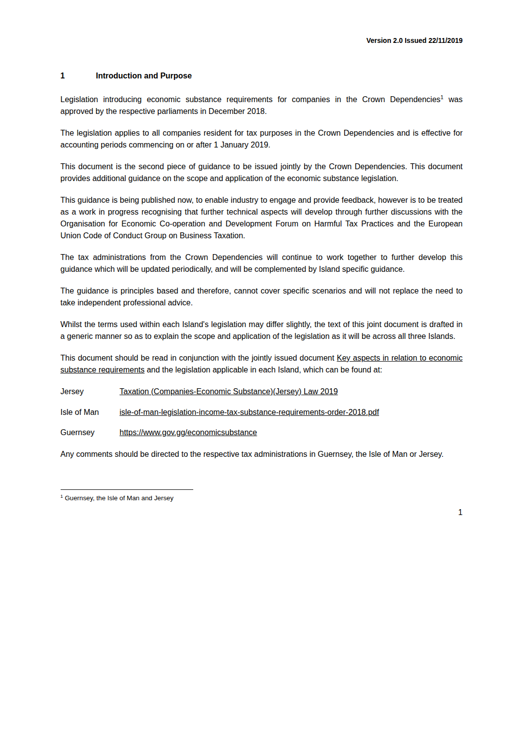Version 2.0 Issued 22/11/2019
1 Introduction and Purpose
Legislation introducing economic substance requirements for companies in the Crown Dependencies1 was approved by the respective parliaments in December 2018.
The legislation applies to all companies resident for tax purposes in the Crown Dependencies and is effective for accounting periods commencing on or after 1 January 2019.
This document is the second piece of guidance to be issued jointly by the Crown Dependencies. This document provides additional guidance on the scope and application of the economic substance legislation.
This guidance is being published now, to enable industry to engage and provide feedback, however is to be treated as a work in progress recognising that further technical aspects will develop through further discussions with the Organisation for Economic Co-operation and Development Forum on Harmful Tax Practices and the European Union Code of Conduct Group on Business Taxation.
The tax administrations from the Crown Dependencies will continue to work together to further develop this guidance which will be updated periodically, and will be complemented by Island specific guidance.
The guidance is principles based and therefore, cannot cover specific scenarios and will not replace the need to take independent professional advice.
Whilst the terms used within each Island's legislation may differ slightly, the text of this joint document is drafted in a generic manner so as to explain the scope and application of the legislation as it will be across all three Islands.
This document should be read in conjunction with the jointly issued document Key aspects in relation to economic substance requirements and the legislation applicable in each Island, which can be found at:
Jersey
Taxation (Companies-Economic Substance)(Jersey) Law 2019
Isle of Man
isle-of-man-legislation-income-tax-substance-requirements-order-2018.pdf
Guernsey
https://www.gov.gg/economicsubstance
Any comments should be directed to the respective tax administrations in Guernsey, the Isle of Man or Jersey.
1 Guernsey, the Isle of Man and Jersey
1